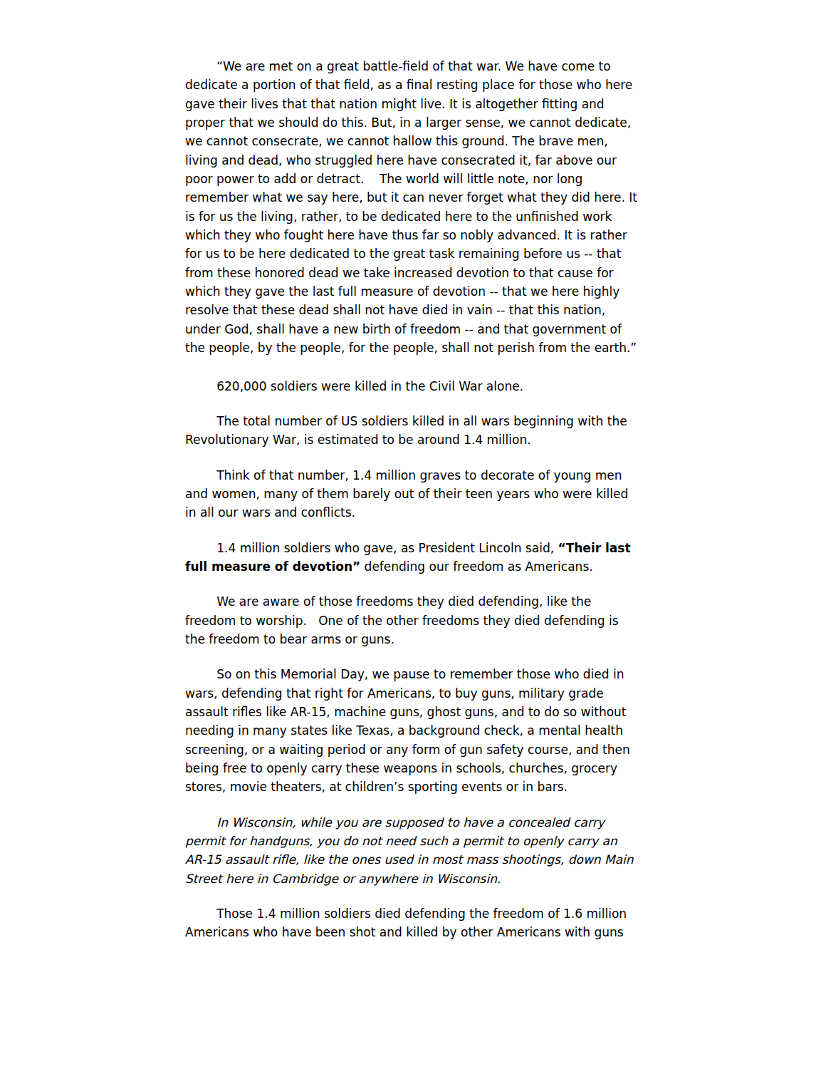“We are met on a great battle-field of that war. We have come to dedicate a portion of that field, as a final resting place for those who here gave their lives that that nation might live. It is altogether fitting and proper that we should do this. But, in a larger sense, we cannot dedicate, we cannot consecrate, we cannot hallow this ground. The brave men, living and dead, who struggled here have consecrated it, far above our poor power to add or detract. The world will little note, nor long remember what we say here, but it can never forget what they did here. It is for us the living, rather, to be dedicated here to the unfinished work which they who fought here have thus far so nobly advanced. It is rather for us to be here dedicated to the great task remaining before us -- that from these honored dead we take increased devotion to that cause for which they gave the last full measure of devotion -- that we here highly resolve that these dead shall not have died in vain -- that this nation, under God, shall have a new birth of freedom -- and that government of the people, by the people, for the people, shall not perish from the earth.”
620,000 soldiers were killed in the Civil War alone.
The total number of US soldiers killed in all wars beginning with the Revolutionary War, is estimated to be around 1.4 million.
Think of that number, 1.4 million graves to decorate of young men and women, many of them barely out of their teen years who were killed in all our wars and conflicts.
1.4 million soldiers who gave, as President Lincoln said, “Their last full measure of devotion” defending our freedom as Americans.
We are aware of those freedoms they died defending, like the freedom to worship. One of the other freedoms they died defending is the freedom to bear arms or guns.
So on this Memorial Day, we pause to remember those who died in wars, defending that right for Americans, to buy guns, military grade assault rifles like AR-15, machine guns, ghost guns, and to do so without needing in many states like Texas, a background check, a mental health screening, or a waiting period or any form of gun safety course, and then being free to openly carry these weapons in schools, churches, grocery stores, movie theaters, at children’s sporting events or in bars.
In Wisconsin, while you are supposed to have a concealed carry permit for handguns, you do not need such a permit to openly carry an AR-15 assault rifle, like the ones used in most mass shootings, down Main Street here in Cambridge or anywhere in Wisconsin.
Those 1.4 million soldiers died defending the freedom of 1.6 million Americans who have been shot and killed by other Americans with guns